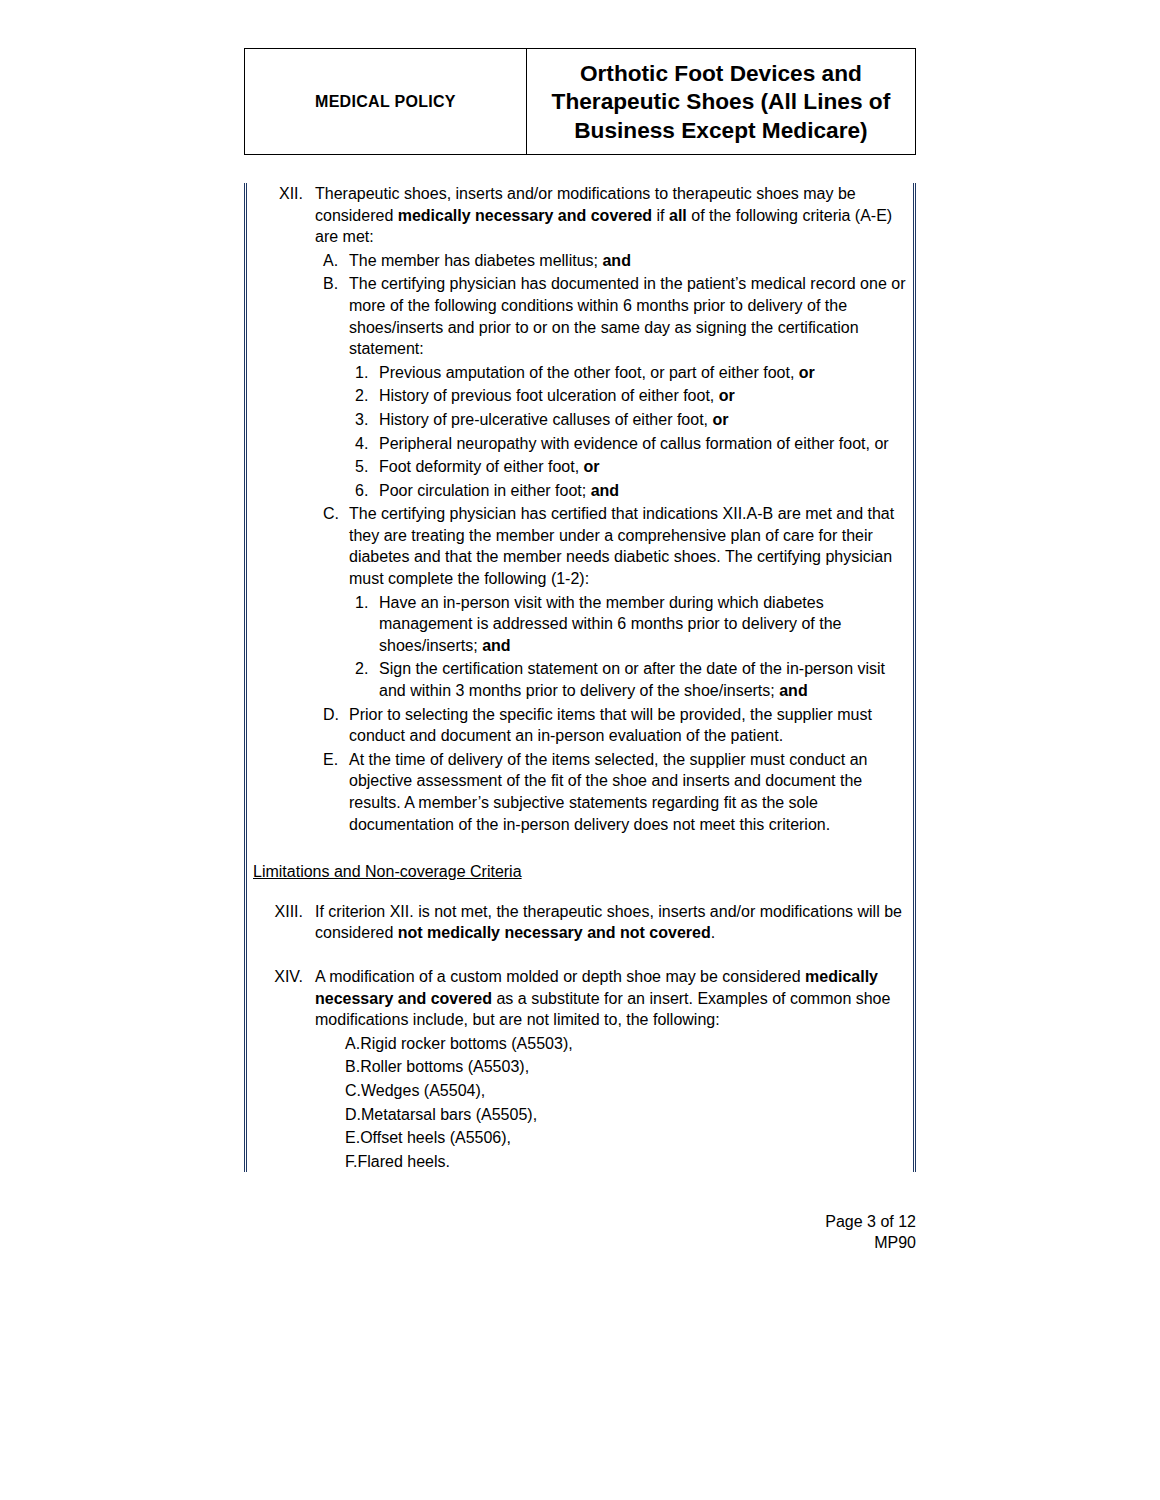| MEDICAL POLICY | Orthotic Foot Devices and Therapeutic Shoes (All Lines of Business Except Medicare) |
XII.
Therapeutic shoes, inserts and/or modifications to therapeutic shoes may be considered medically necessary and covered if all of the following criteria (A-E) are met:
A.
The member has diabetes mellitus; and
B.
The certifying physician has documented in the patient’s medical record one or more of the following conditions within 6 months prior to delivery of the shoes/inserts and prior to or on the same day as signing the certification statement:
1.
Previous amputation of the other foot, or part of either foot, or
2.
History of previous foot ulceration of either foot, or
3.
History of pre-ulcerative calluses of either foot, or
4.
Peripheral neuropathy with evidence of callus formation of either foot, or
5.
Foot deformity of either foot, or
6.
Poor circulation in either foot; and
C.
The certifying physician has certified that indications XII.A-B are met and that they are treating the member under a comprehensive plan of care for their diabetes and that the member needs diabetic shoes. The certifying physician must complete the following (1-2):
1.
Have an in-person visit with the member during which diabetes management is addressed within 6 months prior to delivery of the shoes/inserts; and
2.
Sign the certification statement on or after the date of the in-person visit and within 3 months prior to delivery of the shoe/inserts; and
D.
Prior to selecting the specific items that will be provided, the supplier must conduct and document an in-person evaluation of the patient.
E.
At the time of delivery of the items selected, the supplier must conduct an objective assessment of the fit of the shoe and inserts and document the results. A member’s subjective statements regarding fit as the sole documentation of the in-person delivery does not meet this criterion.
Limitations and Non-coverage Criteria
XIII.
If criterion XII. is not met, the therapeutic shoes, inserts and/or modifications will be considered not medically necessary and not covered.
XIV.
A modification of a custom molded or depth shoe may be considered medically necessary and covered as a substitute for an insert. Examples of common shoe modifications include, but are not limited to, the following:
A.
Rigid rocker bottoms (A5503),
B.
Roller bottoms (A5503),
C.
Wedges (A5504),
D.
Metatarsal bars (A5505),
E.
Offset heels (A5506),
F.
Flared heels.
Page 3 of 12
MP90